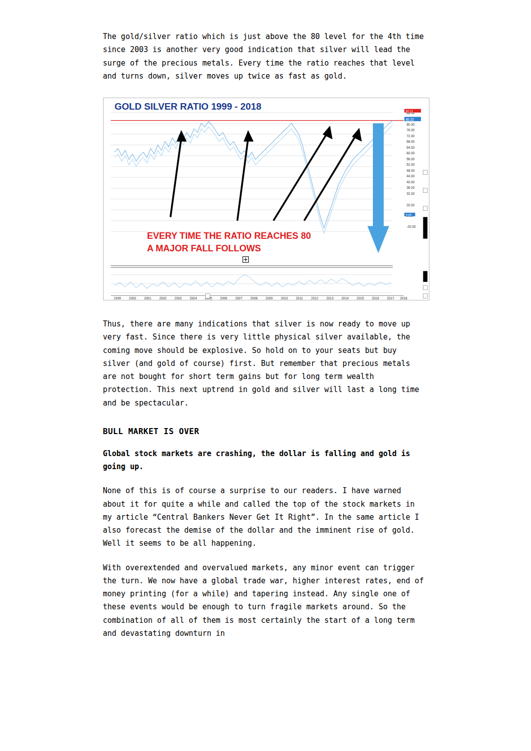The gold/silver ratio which is just above the 80 level for the 4th time since 2003 is another very good indication that silver will lead the surge of the precious metals. Every time the ratio reaches that level and turns down, silver moves up twice as fast as gold.
GOLD SILVER RATIO 1999 - 2018 EVERY TIME THE RATIO REACHES 80 A MAJOR FALL FOLLOWS 88.00 84.00 80.00 76.00 72.00 68.00 64.00 60.00 56.00 52.00 48.00 44.00 40.00 36.00 32.00 20.00 0.00 -20.00 80.32 82.71 4.03 1999 2000 2001 2002 2003 2004 2005 2006 2007 2008 2009 2010 2011 2012 2013 2014 2015 2016 2017 2018
Thus, there are many indications that silver is now ready to move up very fast. Since there is very little physical silver available, the coming move should be explosive. So hold on to your seats but buy silver (and gold of course) first. But remember that precious metals are not bought for short term gains but for long term wealth protection. This next uptrend in gold and silver will last a long time and be spectacular.
BULL MARKET IS OVER
Global stock markets are crashing, the dollar is falling and gold is going up.
None of this is of course a surprise to our readers. I have warned about it for quite a while and called the top of the stock markets in my article “Central Bankers Never Get It Right”. In the same article I also forecast the demise of the dollar and the imminent rise of gold. Well it seems to be all happening.
With overextended and overvalued markets, any minor event can trigger the turn. We now have a global trade war, higher interest rates, end of money printing (for a while) and tapering instead. Any single one of these events would be enough to turn fragile markets around. So the combination of all of them is most certainly the start of a long term and devastating downturn in